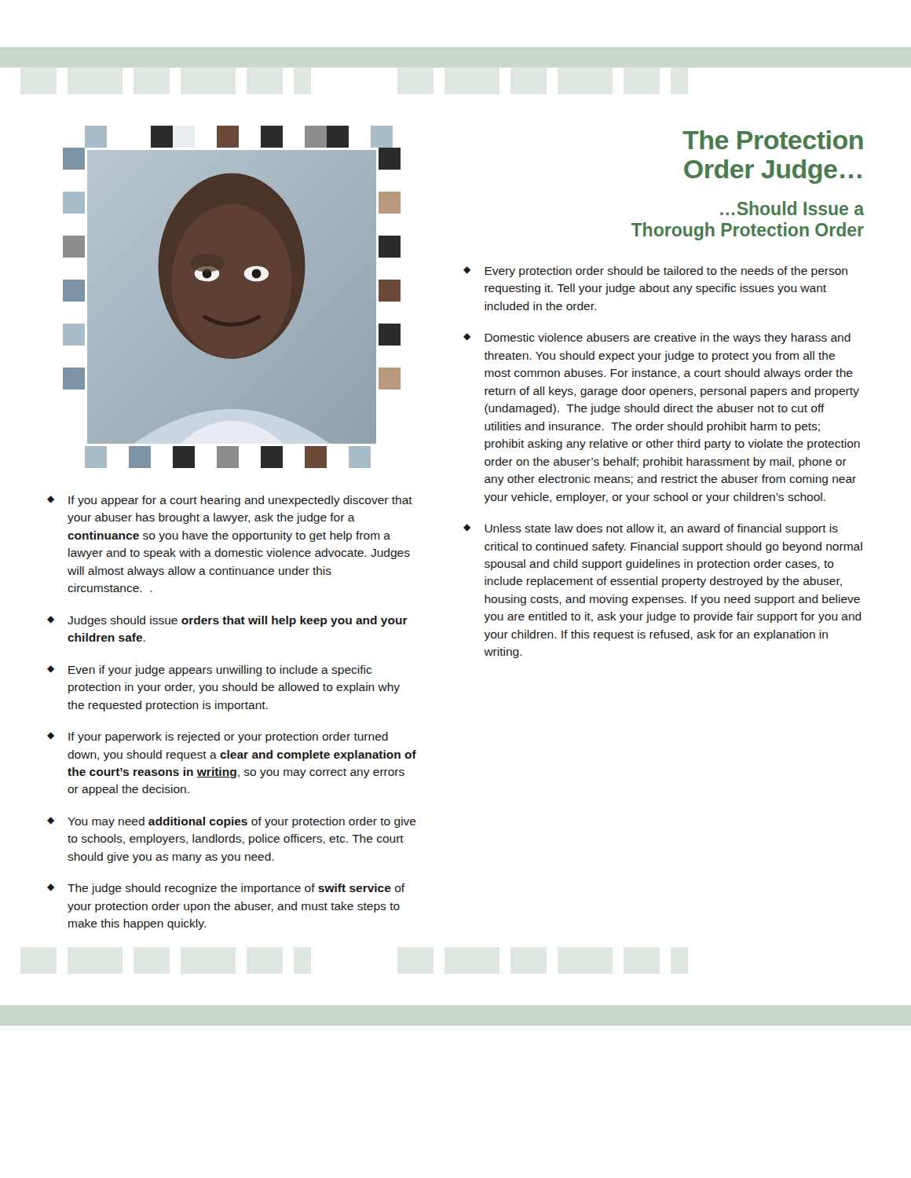If you appear for a court hearing and unexpectedly discover that your abuser has brought a lawyer, ask the judge for a continuance so you have the opportunity to get help from a lawyer and to speak with a domestic violence advocate. Judges will almost always allow a continuance under this circumstance. .
Judges should issue orders that will help keep you and your children safe.
Even if your judge appears unwilling to include a specific protection in your order, you should be allowed to explain why the requested protection is important.
If your paperwork is rejected or your protection order turned down, you should request a clear and complete explanation of the court’s reasons in writing, so you may correct any errors or appeal the decision.
You may need additional copies of your protection order to give to schools, employers, landlords, police officers, etc. The court should give you as many as you need.
The judge should recognize the importance of swift service of your protection order upon the abuser, and must take steps to make this happen quickly.
The Protection
Order Judge…
…Should Issue a
Thorough Protection Order
Every protection order should be tailored to the needs of the person requesting it. Tell your judge about any specific issues you want included in the order.
Domestic violence abusers are creative in the ways they harass and threaten. You should expect your judge to protect you from all the most common abuses. For instance, a court should always order the return of all keys, garage door openers, personal papers and property (undamaged). The judge should direct the abuser not to cut off utilities and insurance. The order should prohibit harm to pets; prohibit asking any relative or other third party to violate the protection order on the abuser’s behalf; prohibit harassment by mail, phone or any other electronic means; and restrict the abuser from coming near your vehicle, employer, or your school or your children’s school.
Unless state law does not allow it, an award of financial support is critical to continued safety. Financial support should go beyond normal spousal and child support guidelines in protection order cases, to include replacement of essential property destroyed by the abuser, housing costs, and moving expenses. If you need support and believe you are entitled to it, ask your judge to provide fair support for you and your children. If this request is refused, ask for an explanation in writing.